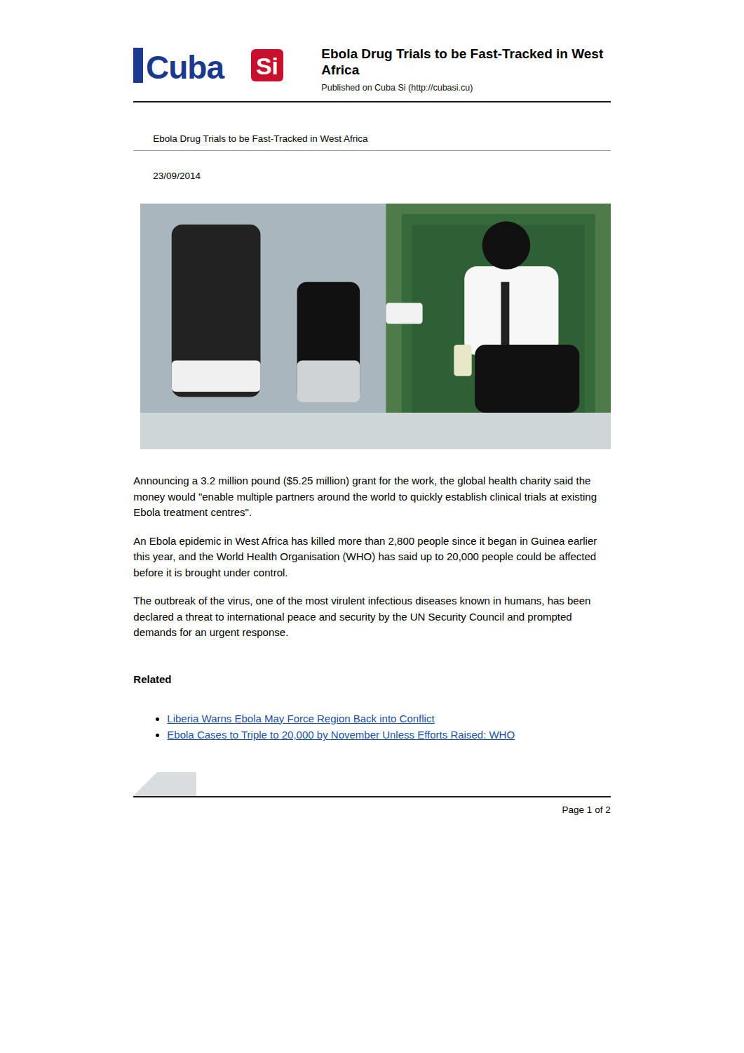Cuba Si
Ebola Drug Trials to be Fast-Tracked in West Africa
Published on Cuba Si (http://cubasi.cu)
Ebola Drug Trials to be Fast-Tracked in West Africa
23/09/2014
Announcing a 3.2 million pound ($5.25 million) grant for the work, the global health charity said the money would "enable multiple partners around the world to quickly establish clinical trials at existing Ebola treatment centres".
An Ebola epidemic in West Africa has killed more than 2,800 people since it began in Guinea earlier this year, and the World Health Organisation (WHO) has said up to 20,000 people could be affected before it is brought under control.
The outbreak of the virus, one of the most virulent infectious diseases known in humans, has been declared a threat to international peace and security by the UN Security Council and prompted demands for an urgent response.
Related
Liberia Warns Ebola May Force Region Back into Conflict
Ebola Cases to Triple to 20,000 by November Unless Efforts Raised: WHO
Page 1 of 2